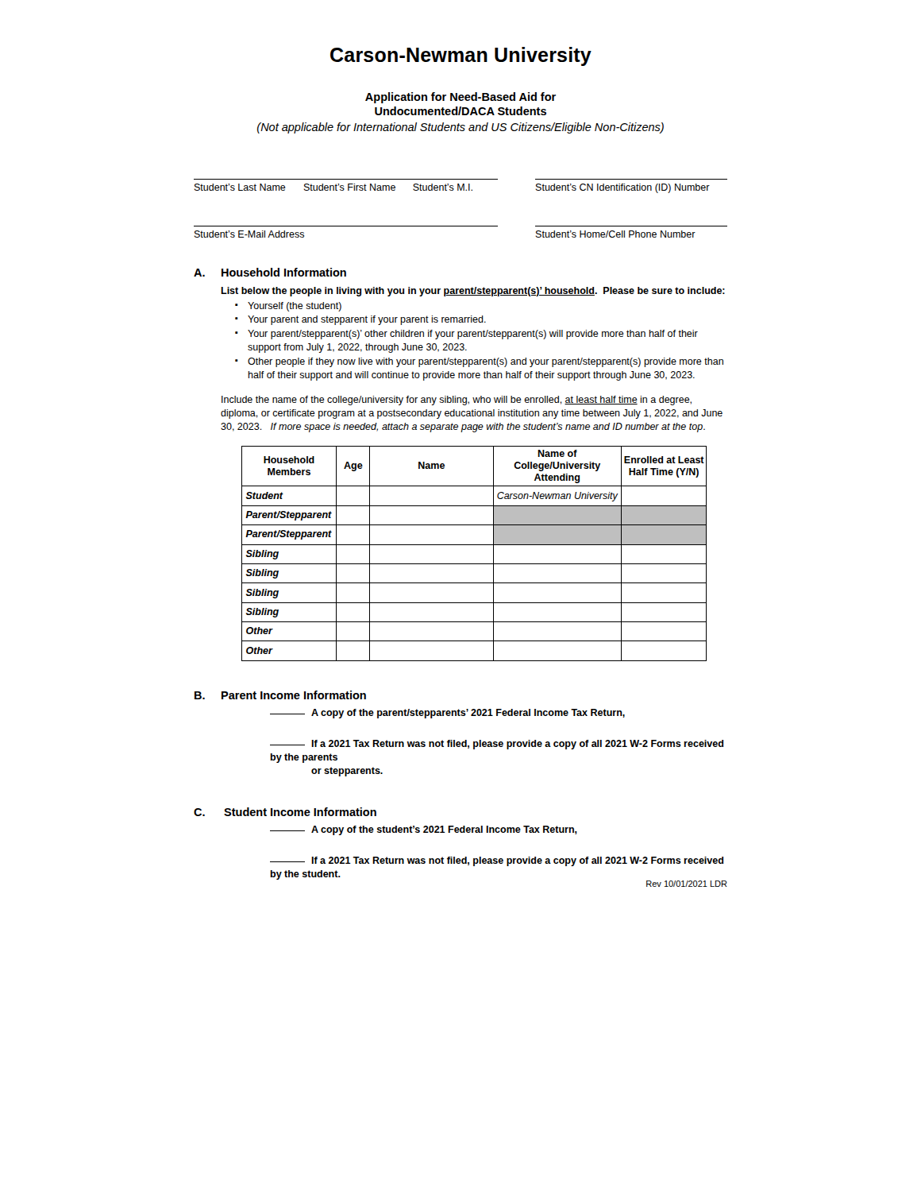Carson-Newman University
Application for Need-Based Aid for
Undocumented/DACA Students (Not applicable for International Students and US Citizens/Eligible Non-Citizens)
Student’s Last Name Student’s First Name Student’s M.I.
Student’s CN Identification (ID) Number
Student’s E-Mail Address
Student’s Home/Cell Phone Number
A. Household Information
List below the people in living with you in your parent/stepparent(s)’ household. Please be sure to include:
Yourself (the student)
Your parent and stepparent if your parent is remarried.
Your parent/stepparent(s)’ other children if your parent/stepparent(s) will provide more than half of their support from July 1, 2022, through June 30, 2023.
Other people if they now live with your parent/stepparent(s) and your parent/stepparent(s) provide more than half of their support and will continue to provide more than half of their support through June 30, 2023.
Include the name of the college/university for any sibling, who will be enrolled, at least half time in a degree, diploma, or certificate program at a postsecondary educational institution any time between July 1, 2022, and June 30, 2023. If more space is needed, attach a separate page with the student’s name and ID number at the top.
| Household Members | Age | Name | Name of College/University Attending | Enrolled at Least Half Time (Y/N) |
| --- | --- | --- | --- | --- |
| Student | | | Carson-Newman University | |
| Parent/Stepparent | | | | |
| Parent/Stepparent | | | | |
| Sibling | | | | |
| Sibling | | | | |
| Sibling | | | | |
| Sibling | | | | |
| Other | | | | |
| Other | | | | |
B. Parent Income Information
A copy of the parent/stepparents’ 2021 Federal Income Tax Return,
If a 2021 Tax Return was not filed, please provide a copy of all 2021 W-2 Forms received by the parents or stepparents.
C. Student Income Information
A copy of the student’s 2021 Federal Income Tax Return,
If a 2021 Tax Return was not filed, please provide a copy of all 2021 W-2 Forms received by the student.
Rev 10/01/2021 LDR